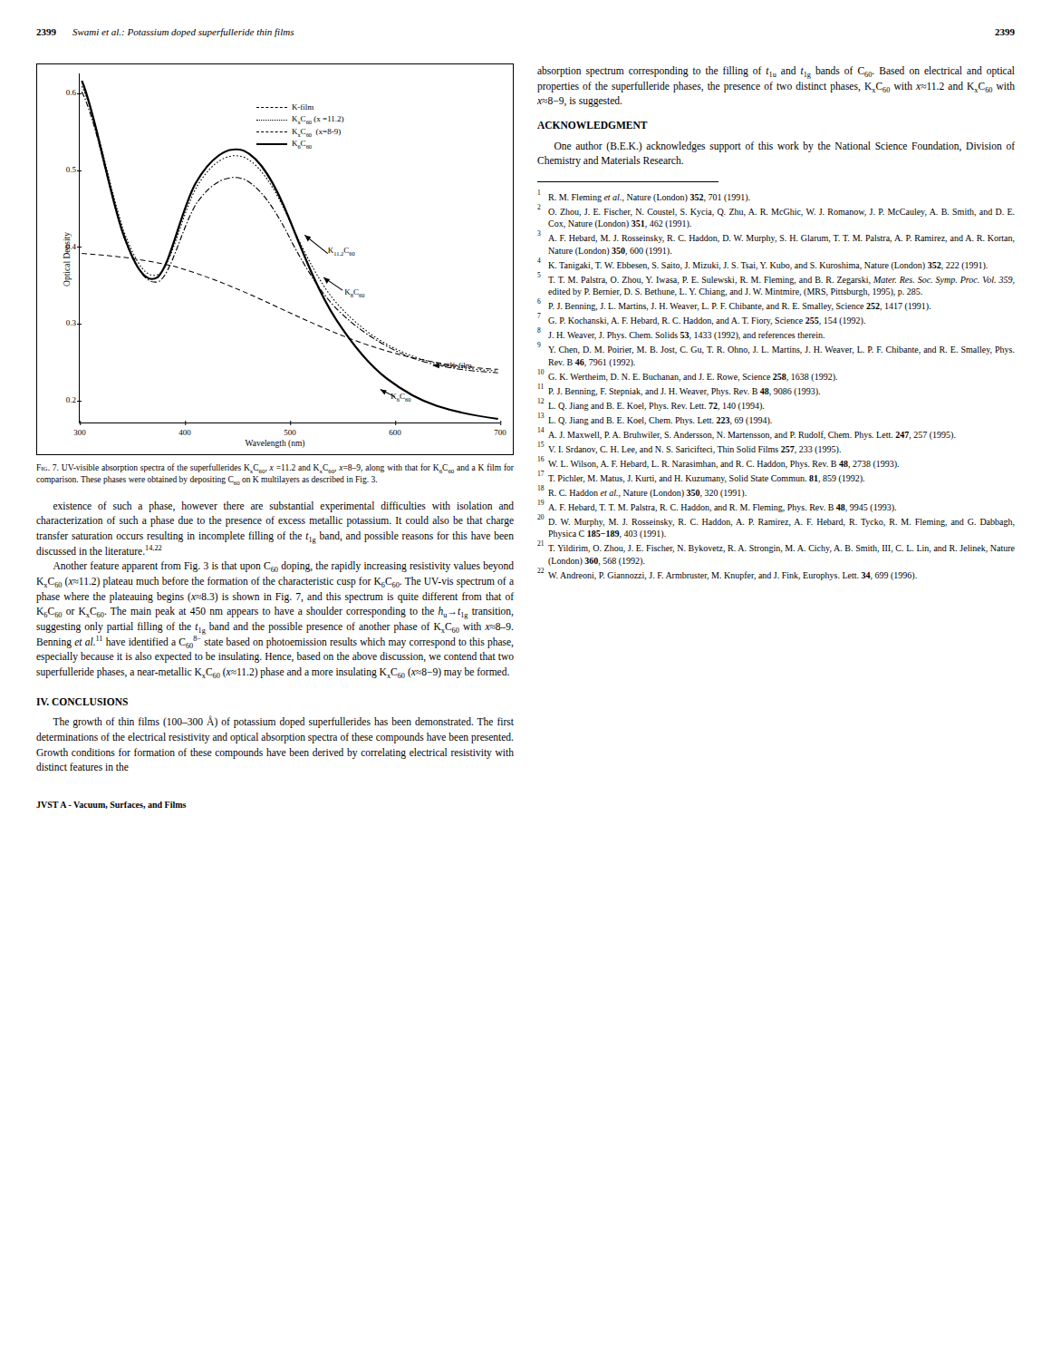2399 Swami et al.: Potassium doped superfulleride thin films 2399
Optical Density
0.6
0.5
0.4
0.3
0.2
300
400
500
600
700
K-film
KxC60 (x =11.2)
KxC60 (x=8-9)
K6C60
K11.2C60
K8C60
K-film
K6C60
Wavelength (nm)
Fig. 7. UV-visible absorption spectra of the superfullerides KxC60, x =11.2 and KxC60, x=8–9, along with that for K6C60 and a K film for comparison. These phases were obtained by depositing C60 on K multilayers as described in Fig. 3.
existence of such a phase, however there are substantial experimental difficulties with isolation and characterization of such a phase due to the presence of excess metallic potassium. It could also be that charge transfer saturation occurs resulting in incomplete filling of the t1g band, and possible reasons for this have been discussed in the literature.14,22
Another feature apparent from Fig. 3 is that upon C60 doping, the rapidly increasing resistivity values beyond KxC60 (x≈11.2) plateau much before the formation of the characteristic cusp for K6C60. The UV-vis spectrum of a phase where the plateauing begins (x≈8.3) is shown in Fig. 7, and this spectrum is quite different from that of K6C60 or KxC60. The main peak at 450 nm appears to have a shoulder corresponding to the hu→t1g transition, suggesting only partial filling of the t1g band and the possible presence of another phase of KxC60 with x≈8–9. Benning et al.11 have identified a C608− state based on photoemission results which may correspond to this phase, especially because it is also expected to be insulating. Hence, based on the above discussion, we contend that two superfulleride phases, a near-metallic KxC60 (x≈11.2) phase and a more insulating KxC60 (x≈8−9) may be formed.
IV. CONCLUSIONS
The growth of thin films (100–300 Å) of potassium doped superfullerides has been demonstrated. The first determinations of the electrical resistivity and optical absorption spectra of these compounds have been presented. Growth conditions for formation of these compounds have been derived by correlating electrical resistivity with distinct features in the
JVST A - Vacuum, Surfaces, and Films
absorption spectrum corresponding to the filling of t1u and t1g bands of C60. Based on electrical and optical properties of the superfulleride phases, the presence of two distinct phases, KxC60 with x≈11.2 and KxC60 with x≈8−9, is suggested.
ACKNOWLEDGMENT
One author (B.E.K.) acknowledges support of this work by the National Science Foundation, Division of Chemistry and Materials Research.
R. M. Fleming et al., Nature (London) 352, 701 (1991).
O. Zhou, J. E. Fischer, N. Coustel, S. Kycia, Q. Zhu, A. R. McGhic, W. J. Romanow, J. P. McCauley, A. B. Smith, and D. E. Cox, Nature (London) 351, 462 (1991).
A. F. Hebard, M. J. Rosseinsky, R. C. Haddon, D. W. Murphy, S. H. Glarum, T. T. M. Palstra, A. P. Ramirez, and A. R. Kortan, Nature (London) 350, 600 (1991).
K. Tanigaki, T. W. Ebbesen, S. Saito, J. Mizuki, J. S. Tsai, Y. Kubo, and S. Kuroshima, Nature (London) 352, 222 (1991).
T. T. M. Palstra, O. Zhou, Y. Iwasa, P. E. Sulewski, R. M. Fleming, and B. R. Zegarski, Mater. Res. Soc. Symp. Proc. Vol. 359, edited by P. Bernier, D. S. Bethune, L. Y. Chiang, and J. W. Mintmire, (MRS, Pittsburgh, 1995), p. 285.
P. J. Benning, J. L. Martins, J. H. Weaver, L. P. F. Chibante, and R. E. Smalley, Science 252, 1417 (1991).
G. P. Kochanski, A. F. Hebard, R. C. Haddon, and A. T. Fiory, Science 255, 154 (1992).
J. H. Weaver, J. Phys. Chem. Solids 53, 1433 (1992), and references therein.
Y. Chen, D. M. Poirier, M. B. Jost, C. Gu, T. R. Ohno, J. L. Martins, J. H. Weaver, L. P. F. Chibante, and R. E. Smalley, Phys. Rev. B 46, 7961 (1992).
G. K. Wertheim, D. N. E. Buchanan, and J. E. Rowe, Science 258, 1638 (1992).
P. J. Benning, F. Stepniak, and J. H. Weaver, Phys. Rev. B 48, 9086 (1993).
L. Q. Jiang and B. E. Koel, Phys. Rev. Lett. 72, 140 (1994).
L. Q. Jiang and B. E. Koel, Chem. Phys. Lett. 223, 69 (1994).
A. J. Maxwell, P. A. Bruhwiler, S. Andersson, N. Martensson, and P. Rudolf, Chem. Phys. Lett. 247, 257 (1995).
V. I. Srdanov, C. H. Lee, and N. S. Saricifteci, Thin Solid Films 257, 233 (1995).
W. L. Wilson, A. F. Hebard, L. R. Narasimhan, and R. C. Haddon, Phys. Rev. B 48, 2738 (1993).
T. Pichler, M. Matus, J. Kurti, and H. Kuzumany, Solid State Commun. 81, 859 (1992).
R. C. Haddon et al., Nature (London) 350, 320 (1991).
A. F. Hebard, T. T. M. Palstra, R. C. Haddon, and R. M. Fleming, Phys. Rev. B 48, 9945 (1993).
D. W. Murphy, M. J. Rosseinsky, R. C. Haddon, A. P. Ramirez, A. F. Hebard, R. Tycko, R. M. Fleming, and G. Dabbagh, Physica C 185−189, 403 (1991).
T. Yildirim, O. Zhou, J. E. Fischer, N. Bykovetz, R. A. Strongin, M. A. Cichy, A. B. Smith, III, C. L. Lin, and R. Jelinek, Nature (London) 360, 568 (1992).
W. Andreoni, P. Giannozzi, J. F. Armbruster, M. Knupfer, and J. Fink, Europhys. Lett. 34, 699 (1996).